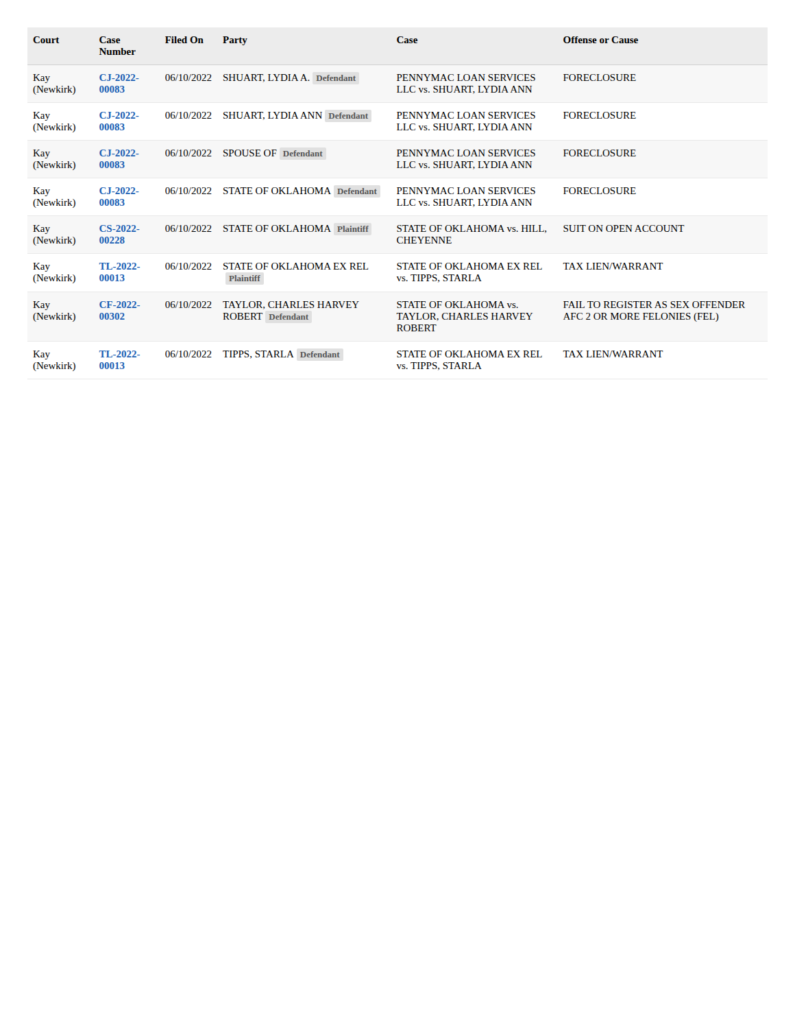| Court | Case Number | Filed On | Party | Case | Offense or Cause |
| --- | --- | --- | --- | --- | --- |
| Kay (Newkirk) | CJ-2022-00083 | 06/10/2022 | SHUART, LYDIA A. Defendant | PENNYMAC LOAN SERVICES LLC vs. SHUART, LYDIA ANN | FORECLOSURE |
| Kay (Newkirk) | CJ-2022-00083 | 06/10/2022 | SHUART, LYDIA ANN Defendant | PENNYMAC LOAN SERVICES LLC vs. SHUART, LYDIA ANN | FORECLOSURE |
| Kay (Newkirk) | CJ-2022-00083 | 06/10/2022 | SPOUSE OF Defendant | PENNYMAC LOAN SERVICES LLC vs. SHUART, LYDIA ANN | FORECLOSURE |
| Kay (Newkirk) | CJ-2022-00083 | 06/10/2022 | STATE OF OKLAHOMA Defendant | PENNYMAC LOAN SERVICES LLC vs. SHUART, LYDIA ANN | FORECLOSURE |
| Kay (Newkirk) | CS-2022-00228 | 06/10/2022 | STATE OF OKLAHOMA Plaintiff | STATE OF OKLAHOMA vs. HILL, CHEYENNE | SUIT ON OPEN ACCOUNT |
| Kay (Newkirk) | TL-2022-00013 | 06/10/2022 | STATE OF OKLAHOMA EX REL Plaintiff | STATE OF OKLAHOMA EX REL vs. TIPPS, STARLA | TAX LIEN/WARRANT |
| Kay (Newkirk) | CF-2022-00302 | 06/10/2022 | TAYLOR, CHARLES HARVEY ROBERT Defendant | STATE OF OKLAHOMA vs. TAYLOR, CHARLES HARVEY ROBERT | FAIL TO REGISTER AS SEX OFFENDER AFC 2 OR MORE FELONIES (FEL) |
| Kay (Newkirk) | TL-2022-00013 | 06/10/2022 | TIPPS, STARLA Defendant | STATE OF OKLAHOMA EX REL vs. TIPPS, STARLA | TAX LIEN/WARRANT |